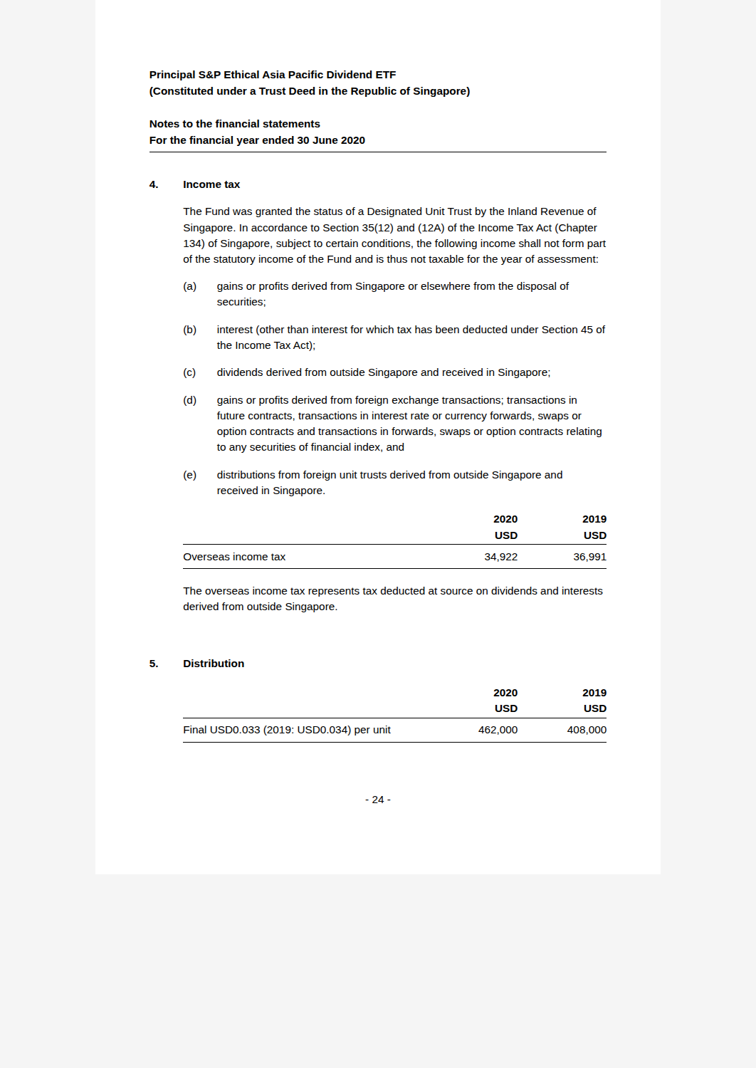Principal S&P Ethical Asia Pacific Dividend ETF
(Constituted under a Trust Deed in the Republic of Singapore)
Notes to the financial statements
For the financial year ended 30 June 2020
4.
Income tax
The Fund was granted the status of a Designated Unit Trust by the Inland Revenue of Singapore. In accordance to Section 35(12) and (12A) of the Income Tax Act (Chapter 134) of Singapore, subject to certain conditions, the following income shall not form part of the statutory income of the Fund and is thus not taxable for the year of assessment:
(a) gains or profits derived from Singapore or elsewhere from the disposal of securities;
(b) interest (other than interest for which tax has been deducted under Section 45 of the Income Tax Act);
(c) dividends derived from outside Singapore and received in Singapore;
(d) gains or profits derived from foreign exchange transactions; transactions in future contracts, transactions in interest rate or currency forwards, swaps or option contracts and transactions in forwards, swaps or option contracts relating to any securities of financial index, and
(e) distributions from foreign unit trusts derived from outside Singapore and received in Singapore.
| | 2020 USD | 2019 USD |
| --- | --- | --- |
| Overseas income tax | 34,922 | 36,991 |
The overseas income tax represents tax deducted at source on dividends and interests derived from outside Singapore.
5.
Distribution
| | 2020 USD | 2019 USD |
| --- | --- | --- |
| Final USD0.033 (2019: USD0.034) per unit | 462,000 | 408,000 |
- 24 -